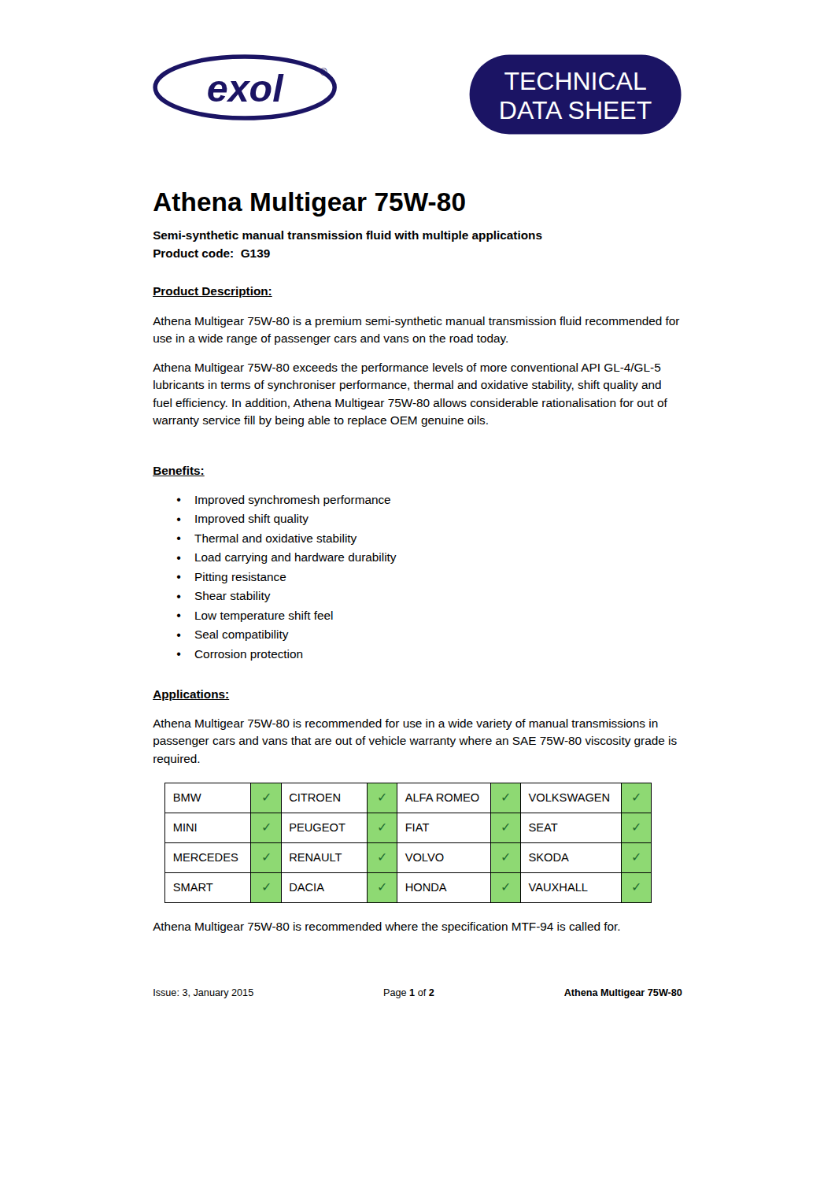exol ®
TECHNICAL DATA SHEET
Athena Multigear 75W-80
Semi-synthetic manual transmission fluid with multiple applications
Product code: G139
Product Description:
Athena Multigear 75W-80 is a premium semi-synthetic manual transmission fluid recommended for use in a wide range of passenger cars and vans on the road today.
Athena Multigear 75W-80 exceeds the performance levels of more conventional API GL-4/GL-5 lubricants in terms of synchroniser performance, thermal and oxidative stability, shift quality and fuel efficiency. In addition, Athena Multigear 75W-80 allows considerable rationalisation for out of warranty service fill by being able to replace OEM genuine oils.
Benefits:
Improved synchromesh performance
Improved shift quality
Thermal and oxidative stability
Load carrying and hardware durability
Pitting resistance
Shear stability
Low temperature shift feel
Seal compatibility
Corrosion protection
Applications:
Athena Multigear 75W-80 is recommended for use in a wide variety of manual transmissions in passenger cars and vans that are out of vehicle warranty where an SAE 75W-80 viscosity grade is required.
| BMW | ✓ | CITROEN | ✓ | ALFA ROMEO | ✓ | VOLKSWAGEN | ✓ |
| MINI | ✓ | PEUGEOT | ✓ | FIAT | ✓ | SEAT | ✓ |
| MERCEDES | ✓ | RENAULT | ✓ | VOLVO | ✓ | SKODA | ✓ |
| SMART | ✓ | DACIA | ✓ | HONDA | ✓ | VAUXHALL | ✓ |
Athena Multigear 75W-80 is recommended where the specification MTF-94 is called for.
Issue: 3, January 2015
Page 1 of 2
Athena Multigear 75W-80